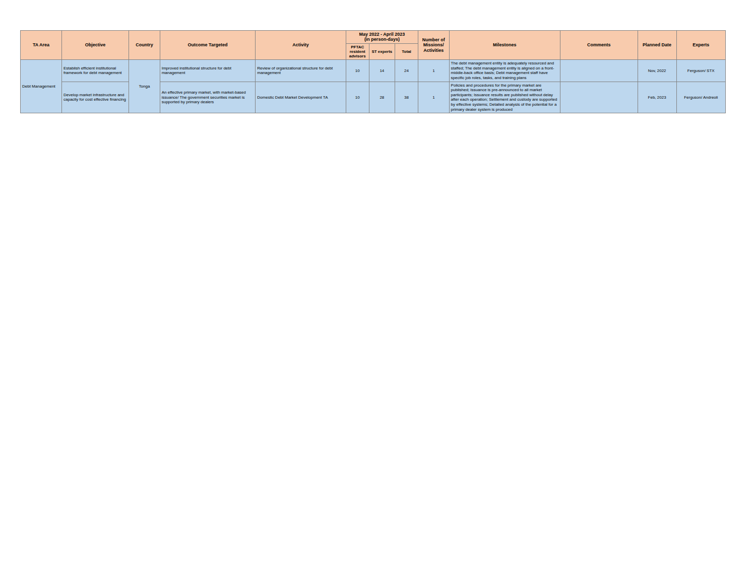| TA Area | Objective | Country | Outcome Targeted | Activity | May 2022 - April 2023 (in person-days) | Number of Missions/ Activities | Milestones | Comments | Planned Date | Experts |
| --- | --- | --- | --- | --- | --- | --- | --- | --- | --- | --- |
| PFTAC resident advisors | ST experts | Total |
| Debt Management | Establish efficient institutional framework for debt management | Tonga | Improved institutional structure for debt management | Review of organizational structure for debt management | 10 | 14 | 24 | 1 | The debt management entity is adequately resourced and staffed; The debt management entity is aligned on a front-middle-back office basis; Debt management staff have specific job roles, tasks, and training plans | | Nov, 2022 | Ferguson/ STX |
| Develop market infrastructure and capacity for cost effective financing | An effective primary market, with market-based issuance/ The government securities market is supported by primary dealers | Domestic Debt Market Development TA | 10 | 28 | 38 | 1 | Policies and procedures for the primary market are published; Issuance is pre-announced to all market participants; Issuance results are published without delay after each operation; Settlement and custody are supported by effective systems; Detailed analysis of the potential for a primary dealer system is produced | | Feb, 2023 | Ferguson/ Andreoli |